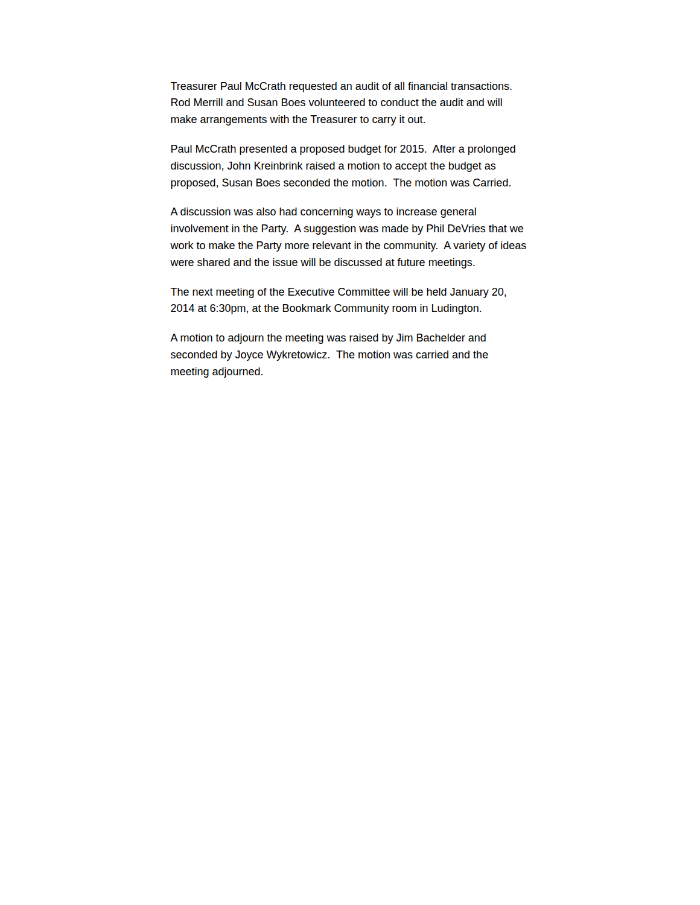Treasurer Paul McCrath requested an audit of all financial transactions. Rod Merrill and Susan Boes volunteered to conduct the audit and will make arrangements with the Treasurer to carry it out.
Paul McCrath presented a proposed budget for 2015. After a prolonged discussion, John Kreinbrink raised a motion to accept the budget as proposed, Susan Boes seconded the motion. The motion was Carried.
A discussion was also had concerning ways to increase general involvement in the Party. A suggestion was made by Phil DeVries that we work to make the Party more relevant in the community. A variety of ideas were shared and the issue will be discussed at future meetings.
The next meeting of the Executive Committee will be held January 20, 2014 at 6:30pm, at the Bookmark Community room in Ludington.
A motion to adjourn the meeting was raised by Jim Bachelder and seconded by Joyce Wykretowicz. The motion was carried and the meeting adjourned.